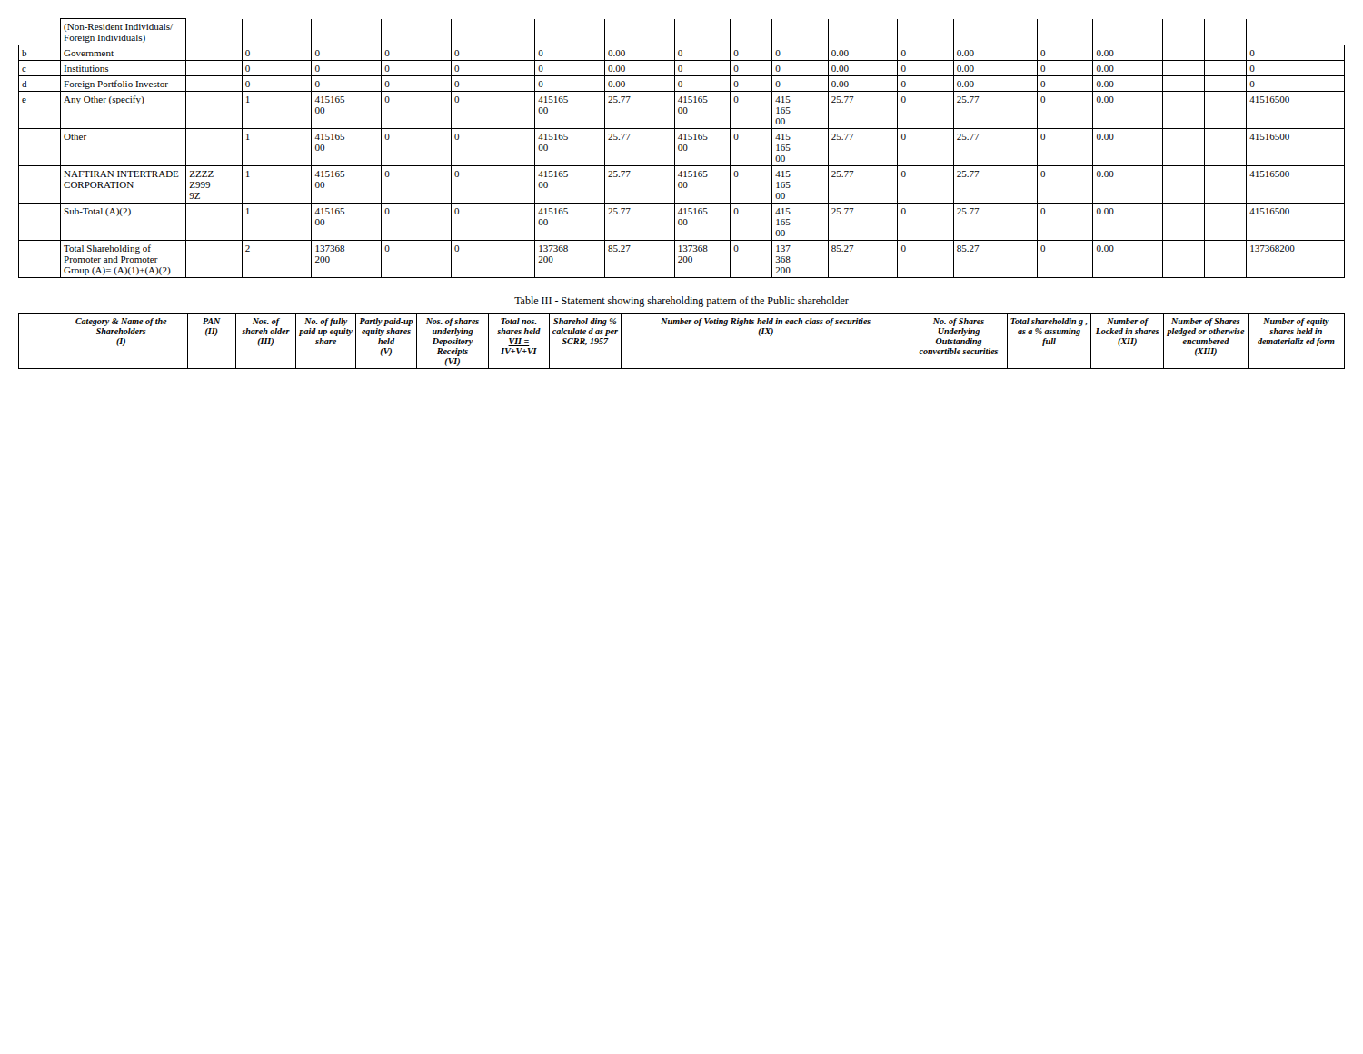| | (Non-Resident Individuals/ Foreign Individuals) | | | | | | | | | | | | | | | | | | |
| b | Government | | 0 | 0 | 0 | 0 | 0 | 0.00 | 0 | 0 | 0 | 0.00 | 0 | 0.00 | 0 | 0.00 | | | 0 |
| c | Institutions | | 0 | 0 | 0 | 0 | 0 | 0.00 | 0 | 0 | 0 | 0.00 | 0 | 0.00 | 0 | 0.00 | | | 0 |
| d | Foreign Portfolio Investor | | 0 | 0 | 0 | 0 | 0 | 0.00 | 0 | 0 | 0 | 0.00 | 0 | 0.00 | 0 | 0.00 | | | 0 |
| e | Any Other (specify) | | 1 | 415165 00 | 0 | 0 | 415165 00 | 25.77 | 415165 00 | 0 | 415 165 00 | 25.77 | 0 | 25.77 | 0 | 0.00 | | | 41516500 |
| | Other | | 1 | 415165 00 | 0 | 0 | 415165 00 | 25.77 | 415165 00 | 0 | 415 165 00 | 25.77 | 0 | 25.77 | 0 | 0.00 | | | 41516500 |
| | NAFTIRAN INTERTRADE CORPORATION | ZZZZ Z999 9Z | 1 | 415165 00 | 0 | 0 | 415165 00 | 25.77 | 415165 00 | 0 | 415 165 00 | 25.77 | 0 | 25.77 | 0 | 0.00 | | | 41516500 |
| | Sub-Total (A)(2) | | 1 | 415165 00 | 0 | 0 | 415165 00 | 25.77 | 415165 00 | 0 | 415 165 00 | 25.77 | 0 | 25.77 | 0 | 0.00 | | | 41516500 |
| | Total Shareholding of Promoter and Promoter Group (A)= (A)(1)+(A)(2) | | 2 | 137368 200 | 0 | 0 | 137368 200 | 85.27 | 137368 200 | 0 | 137 368 200 | 85.27 | 0 | 85.27 | 0 | 0.00 | | | 137368200 |
Table III - Statement showing shareholding pattern of the Public shareholder
| | Category & Name of the Shareholders (I) | PAN (II) | Nos. of shareh older (III) | No. of fully paid up equity share | Partly paid-up equity shares held (V) | Nos. of shares underlying Depository Receipts (VI) | Total nos. shares held VII = IV+V+VI | Sharehol ding % calculate d as per SCRR, 1957 | Number of Voting Rights held in each class of securities (IX) | No. of Shares Underlying Outstanding convertible securities | Total shareholdin g , as a % assuming full | Number of Locked in shares (XII) | Number of Shares pledged or otherwise encumbered (XIII) | Number of equity shares held in dematerializ ed form |